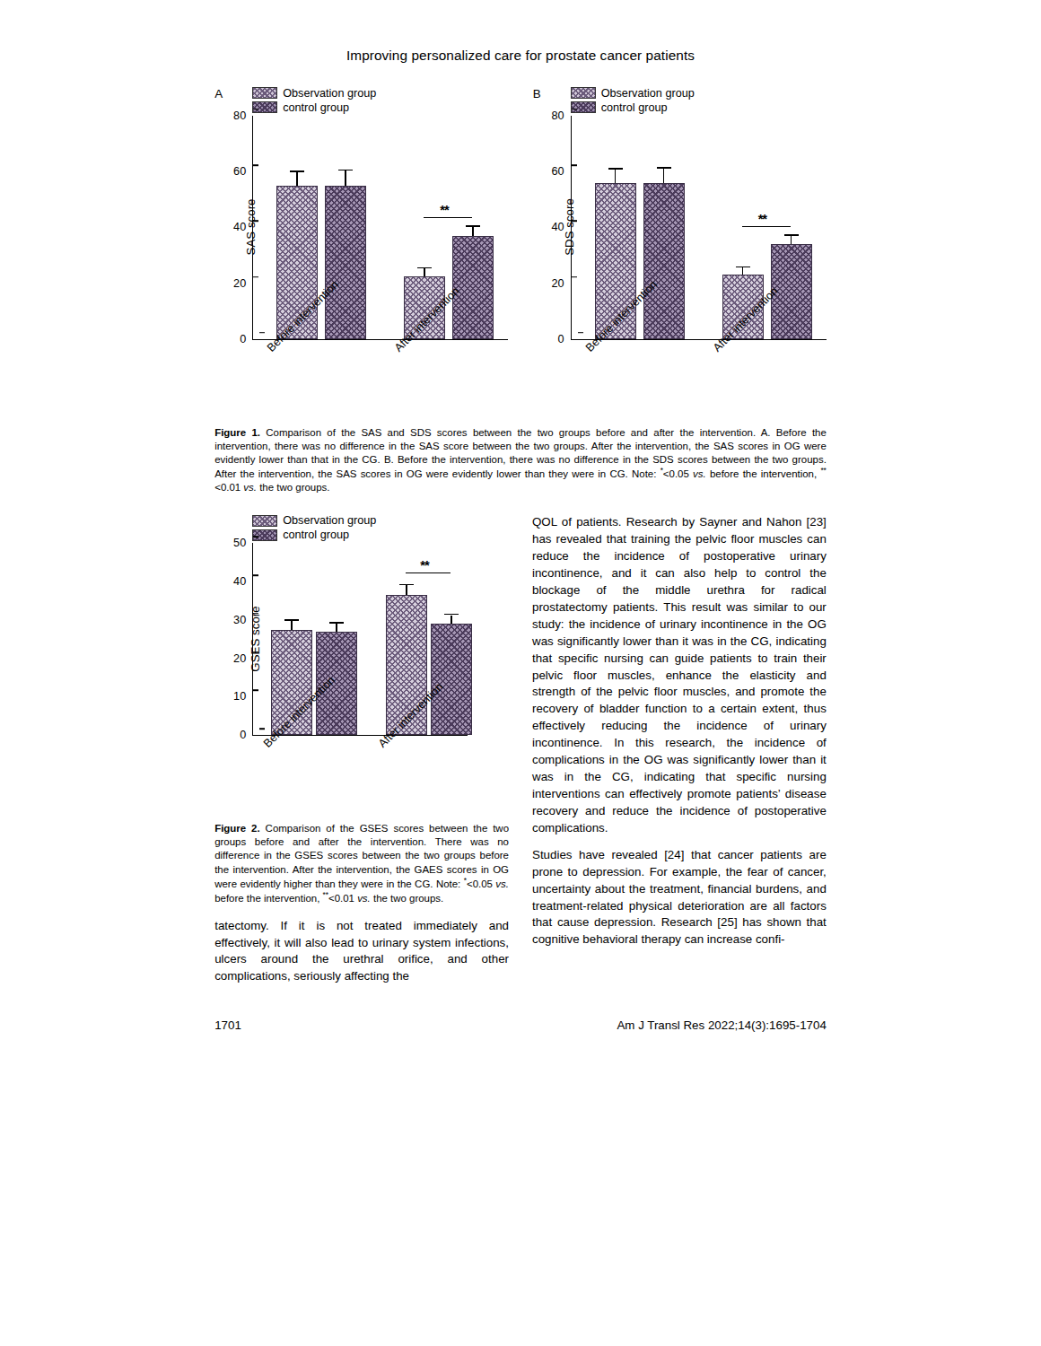Improving personalized care for prostate cancer patients
A
Observation group
control group
SAS score
80
60
40
20
0
**
Before intervention
After intervention
B
Observation group
control group
SDS score
80
60
40
20
0
**
Before intervention
After intervention
Figure 1. Comparison of the SAS and SDS scores between the two groups before and after the intervention. A. Before the intervention, there was no difference in the SAS score between the two groups. After the intervention, the SAS scores in OG were evidently lower than that in the CG. B. Before the intervention, there was no difference in the SDS scores between the two groups. After the intervention, the SAS scores in OG were evidently lower than they were in CG. Note: *<0.05 vs. before the intervention, **<0.01 vs. the two groups.
Observation group
control group
GSES score
50
40
30
20
10
0
**
Before intervention
After intervention
Figure 2. Comparison of the GSES scores between the two groups before and after the intervention. There was no difference in the GSES scores between the two groups before the intervention. After the intervention, the GAES scores in OG were evidently higher than they were in the CG. Note: *<0.05 vs. before the intervention, **<0.01 vs. the two groups.
tatectomy. If it is not treated immediately and effectively, it will also lead to urinary system infections, ulcers around the urethral orifice, and other complications, seriously affecting the
QOL of patients. Research by Sayner and Nahon [23] has revealed that training the pelvic floor muscles can reduce the incidence of postoperative urinary incontinence, and it can also help to control the blockage of the middle urethra for radical prostatectomy patients. This result was similar to our study: the incidence of urinary incontinence in the OG was significantly lower than it was in the CG, indicating that specific nursing can guide patients to train their pelvic floor muscles, enhance the elasticity and strength of the pelvic floor muscles, and promote the recovery of bladder function to a certain extent, thus effectively reducing the incidence of urinary incontinence. In this research, the incidence of complications in the OG was significantly lower than it was in the CG, indicating that specific nursing interventions can effectively promote patients’ disease recovery and reduce the incidence of postoperative complications.
Studies have revealed [24] that cancer patients are prone to depression. For example, the fear of cancer, uncertainty about the treatment, financial burdens, and treatment-related physical deterioration are all factors that cause depression. Research [25] has shown that cognitive behavioral therapy can increase confi-
1701
Am J Transl Res 2022;14(3):1695-1704